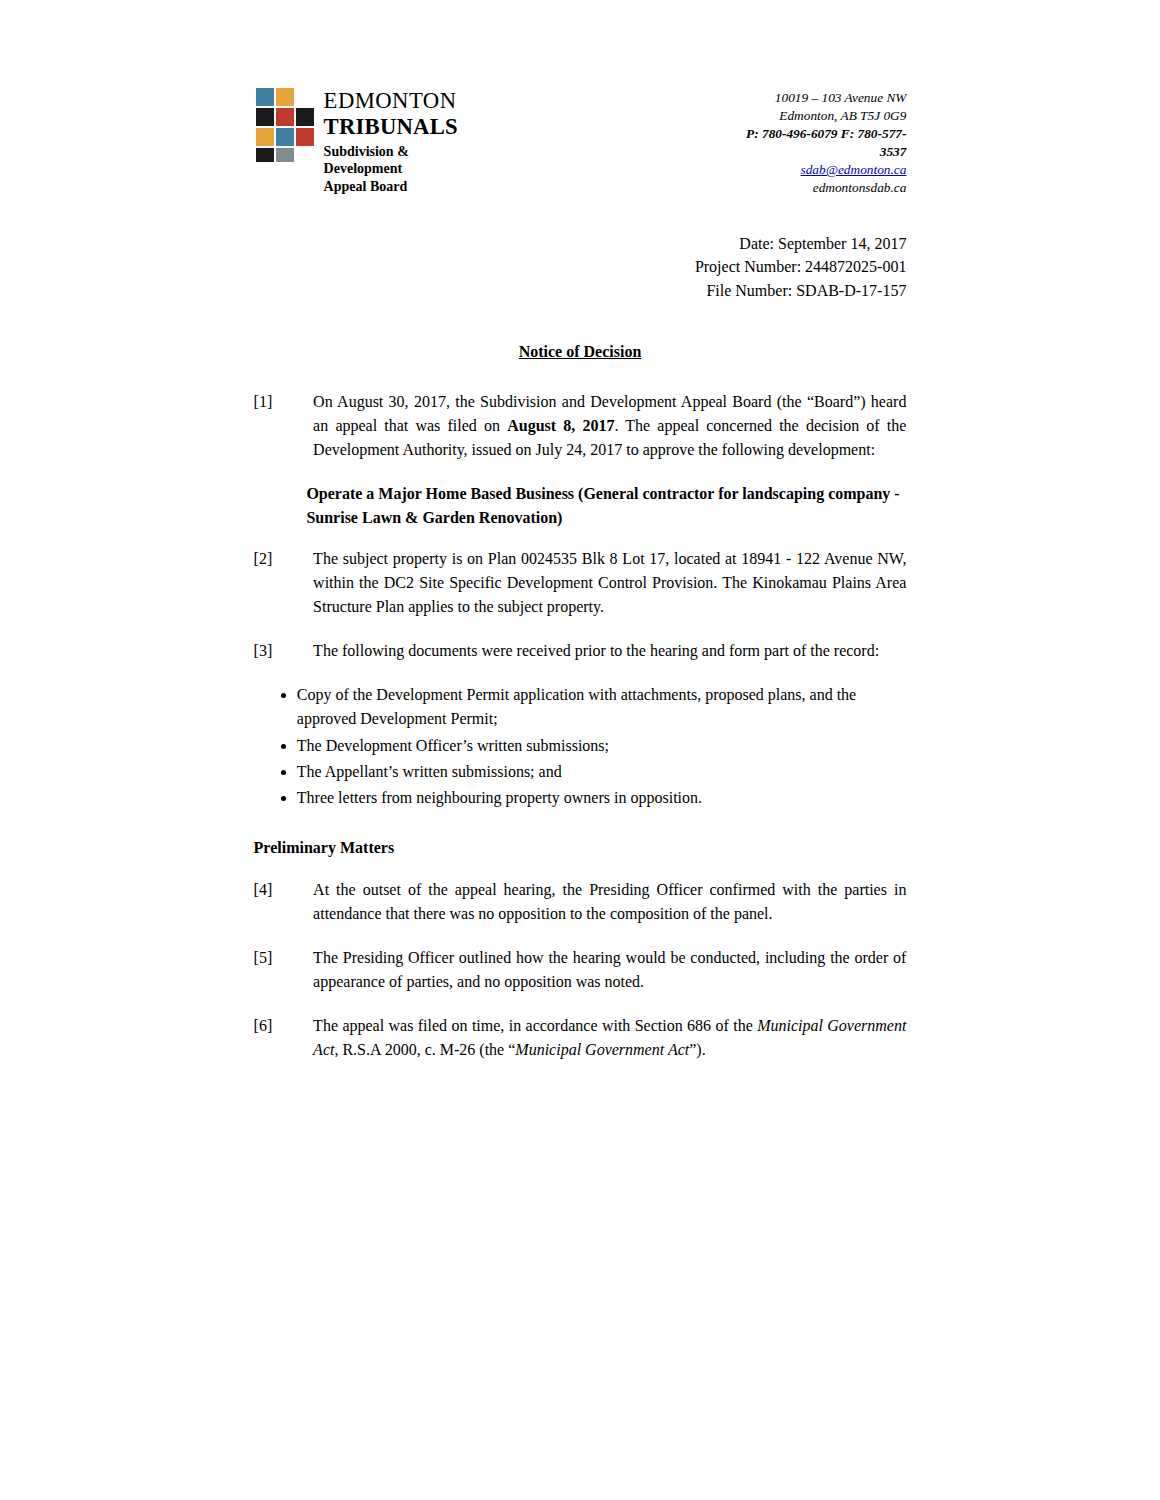EDMONTON
TRIBUNALS
Subdivision &
Development
Appeal Board
10019 – 103 Avenue NW
Edmonton, AB T5J 0G9
P: 780-496-6079 F: 780-577-
3537
sdab@edmonton.ca
edmontonsdab.ca
Date: September 14, 2017
Project Number: 244872025-001
File Number: SDAB-D-17-157
Notice of Decision
[1]
On August 30, 2017, the Subdivision and Development Appeal Board (the “Board”) heard an appeal that was filed on August 8, 2017. The appeal concerned the decision of the Development Authority, issued on July 24, 2017 to approve the following development:
Operate a Major Home Based Business (General contractor for landscaping company - Sunrise Lawn & Garden Renovation)
[2]
The subject property is on Plan 0024535 Blk 8 Lot 17, located at 18941 - 122 Avenue NW, within the DC2 Site Specific Development Control Provision. The Kinokamau Plains Area Structure Plan applies to the subject property.
[3]
The following documents were received prior to the hearing and form part of the record:
Copy of the Development Permit application with attachments, proposed plans, and the approved Development Permit;
The Development Officer’s written submissions;
The Appellant’s written submissions; and
Three letters from neighbouring property owners in opposition.
Preliminary Matters
[4]
At the outset of the appeal hearing, the Presiding Officer confirmed with the parties in attendance that there was no opposition to the composition of the panel.
[5]
The Presiding Officer outlined how the hearing would be conducted, including the order of appearance of parties, and no opposition was noted.
[6]
The appeal was filed on time, in accordance with Section 686 of the Municipal Government Act, R.S.A 2000, c. M-26 (the “Municipal Government Act”).